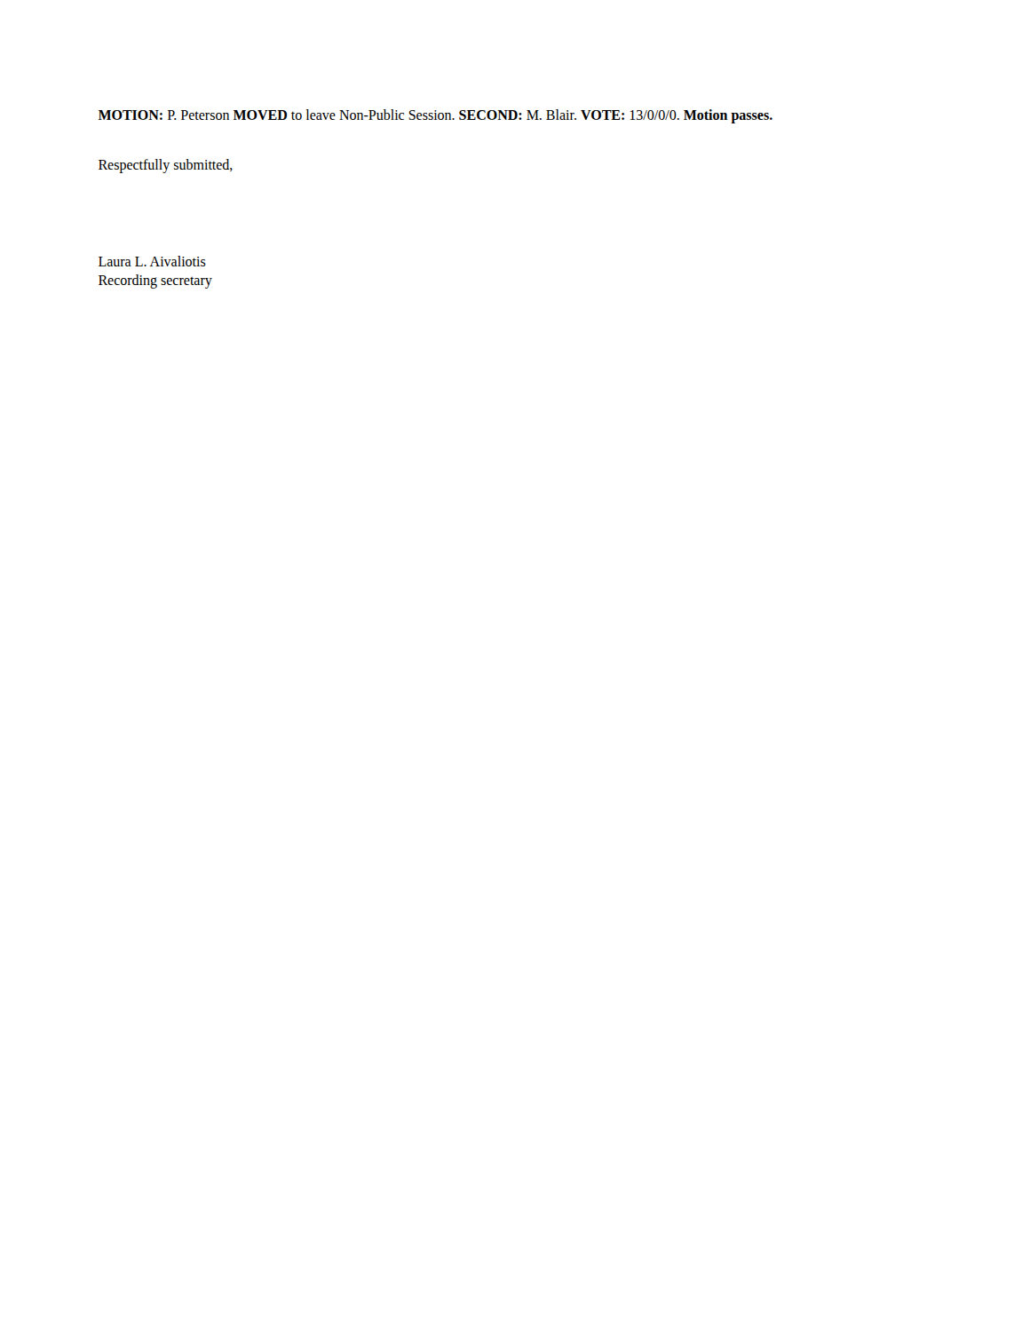MOTION: P. Peterson MOVED to leave Non-Public Session. SECOND: M. Blair. VOTE: 13/0/0/0. Motion passes.
Respectfully submitted,
Laura L. Aivaliotis
Recording secretary